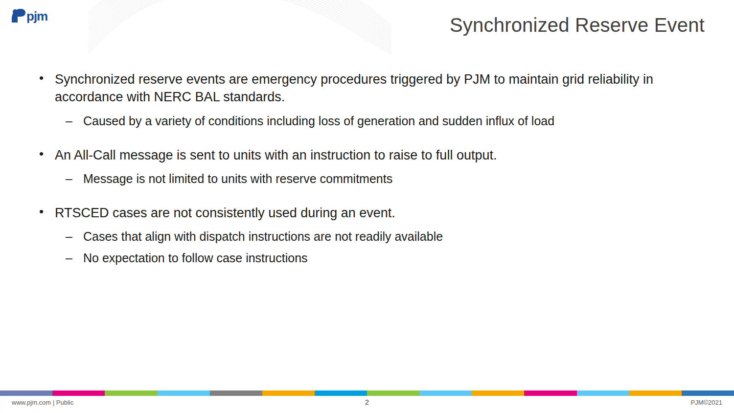pjm
Synchronized Reserve Event
Synchronized reserve events are emergency procedures triggered by PJM to maintain grid reliability in accordance with NERC BAL standards.
Caused by a variety of conditions including loss of generation and sudden influx of load
An All-Call message is sent to units with an instruction to raise to full output.
Message is not limited to units with reserve commitments
RTSCED cases are not consistently used during an event.
Cases that align with dispatch instructions are not readily available
No expectation to follow case instructions
www.pjm.com | Public
2
PJM©2021